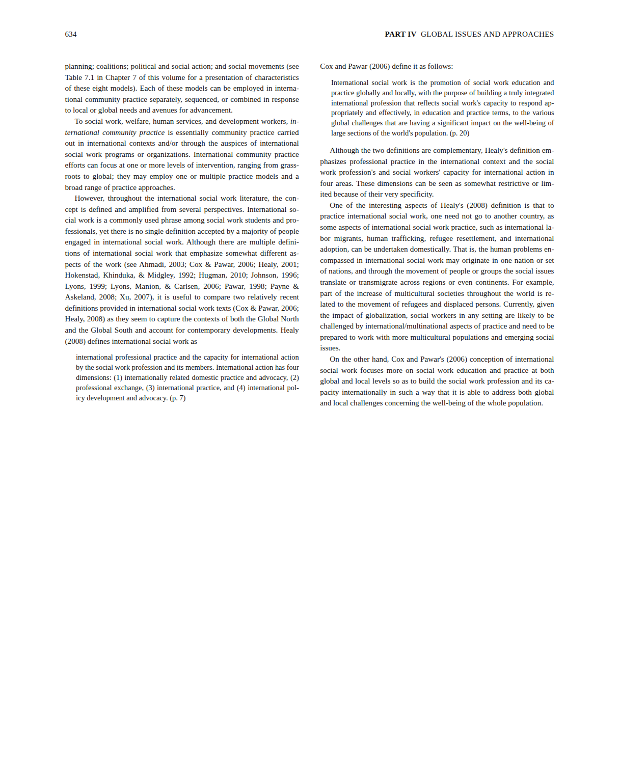634 PART IV GLOBAL ISSUES AND APPROACHES
planning; coalitions; political and social action; and social movements (see Table 7.1 in Chapter 7 of this volume for a presentation of characteristics of these eight models). Each of these models can be employed in international community practice separately, sequenced, or combined in response to local or global needs and avenues for advancement.
To social work, welfare, human services, and development workers, international community practice is essentially community practice carried out in international contexts and/or through the auspices of international social work programs or organizations. International community practice efforts can focus at one or more levels of intervention, ranging from grassroots to global; they may employ one or multiple practice models and a broad range of practice approaches.
However, throughout the international social work literature, the concept is defined and amplified from several perspectives. International social work is a commonly used phrase among social work students and professionals, yet there is no single definition accepted by a majority of people engaged in international social work. Although there are multiple definitions of international social work that emphasize somewhat different aspects of the work (see Ahmadi, 2003; Cox & Pawar, 2006; Healy, 2001; Hokenstad, Khinduka, & Midgley, 1992; Hugman, 2010; Johnson, 1996; Lyons, 1999; Lyons, Manion, & Carlsen, 2006; Pawar, 1998; Payne & Askeland, 2008; Xu, 2007), it is useful to compare two relatively recent definitions provided in international social work texts (Cox & Pawar, 2006; Healy, 2008) as they seem to capture the contexts of both the Global North and the Global South and account for contemporary developments. Healy (2008) defines international social work as
international professional practice and the capacity for international action by the social work profession and its members. International action has four dimensions: (1) internationally related domestic practice and advocacy, (2) professional exchange, (3) international practice, and (4) international policy development and advocacy. (p. 7)
Cox and Pawar (2006) define it as follows:
International social work is the promotion of social work education and practice globally and locally, with the purpose of building a truly integrated international profession that reflects social work's capacity to respond appropriately and effectively, in education and practice terms, to the various global challenges that are having a significant impact on the well-being of large sections of the world's population. (p. 20)
Although the two definitions are complementary, Healy's definition emphasizes professional practice in the international context and the social work profession's and social workers' capacity for international action in four areas. These dimensions can be seen as somewhat restrictive or limited because of their very specificity.
One of the interesting aspects of Healy's (2008) definition is that to practice international social work, one need not go to another country, as some aspects of international social work practice, such as international labor migrants, human trafficking, refugee resettlement, and international adoption, can be undertaken domestically. That is, the human problems encompassed in international social work may originate in one nation or set of nations, and through the movement of people or groups the social issues translate or transmigrate across regions or even continents. For example, part of the increase of multicultural societies throughout the world is related to the movement of refugees and displaced persons. Currently, given the impact of globalization, social workers in any setting are likely to be challenged by international/multinational aspects of practice and need to be prepared to work with more multicultural populations and emerging social issues.
On the other hand, Cox and Pawar's (2006) conception of international social work focuses more on social work education and practice at both global and local levels so as to build the social work profession and its capacity internationally in such a way that it is able to address both global and local challenges concerning the well-being of the whole population.